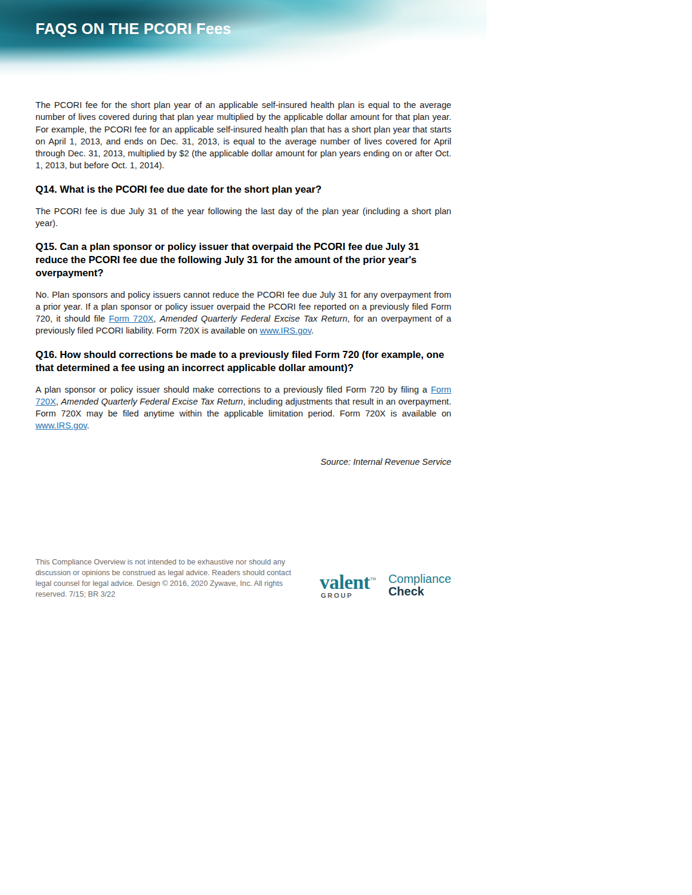FAQS ON THE PCORI Fees
5
The PCORI fee for the short plan year of an applicable self-insured health plan is equal to the average number of lives covered during that plan year multiplied by the applicable dollar amount for that plan year. For example, the PCORI fee for an applicable self-insured health plan that has a short plan year that starts on April 1, 2013, and ends on Dec. 31, 2013, is equal to the average number of lives covered for April through Dec. 31, 2013, multiplied by $2 (the applicable dollar amount for plan years ending on or after Oct. 1, 2013, but before Oct. 1, 2014).
Q14. What is the PCORI fee due date for the short plan year?
The PCORI fee is due July 31 of the year following the last day of the plan year (including a short plan year).
Q15. Can a plan sponsor or policy issuer that overpaid the PCORI fee due July 31 reduce the PCORI fee due the following July 31 for the amount of the prior year's overpayment?
No. Plan sponsors and policy issuers cannot reduce the PCORI fee due July 31 for any overpayment from a prior year. If a plan sponsor or policy issuer overpaid the PCORI fee reported on a previously filed Form 720, it should file Form 720X, Amended Quarterly Federal Excise Tax Return, for an overpayment of a previously filed PCORI liability. Form 720X is available on www.IRS.gov.
Q16. How should corrections be made to a previously filed Form 720 (for example, one that determined a fee using an incorrect applicable dollar amount)?
A plan sponsor or policy issuer should make corrections to a previously filed Form 720 by filing a Form 720X, Amended Quarterly Federal Excise Tax Return, including adjustments that result in an overpayment. Form 720X may be filed anytime within the applicable limitation period. Form 720X is available on www.IRS.gov.
Source: Internal Revenue Service
This Compliance Overview is not intended to be exhaustive nor should any discussion or opinions be construed as legal advice. Readers should contact legal counsel for legal advice. Design © 2016, 2020 Zywave, Inc. All rights reserved. 7/15; BR 3/22
valent™
GROUP
Compliance
Check